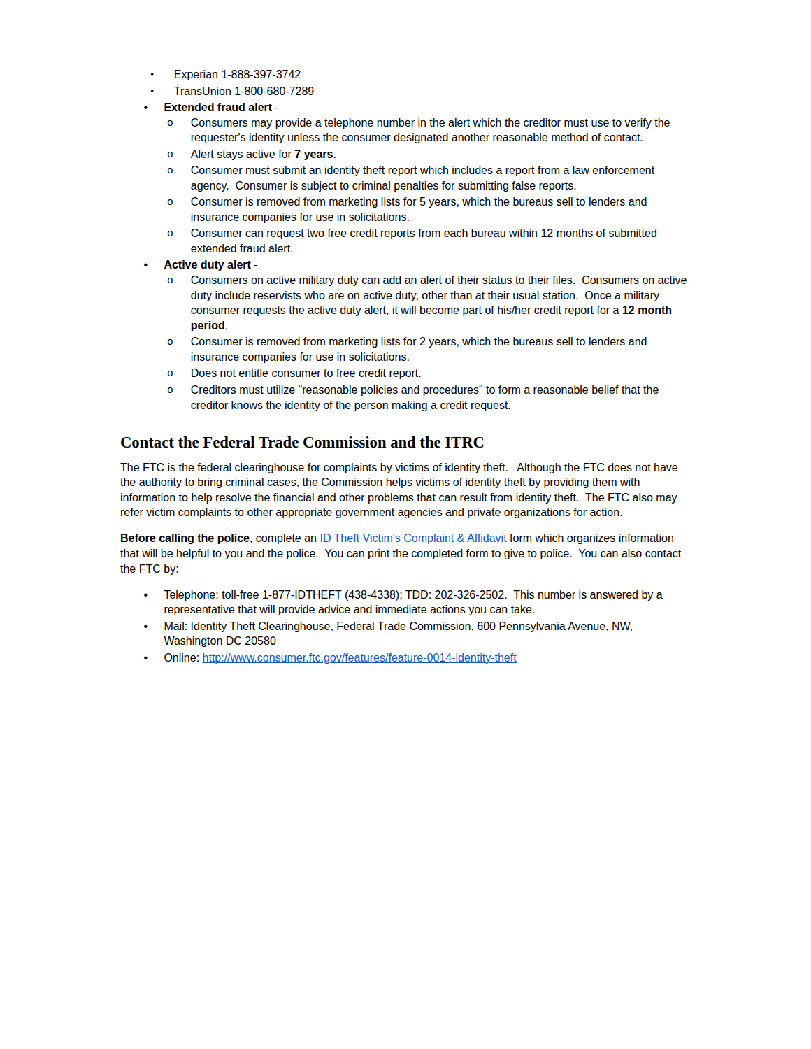Experian 1-888-397-3742
TransUnion 1-800-680-7289
Extended fraud alert -
Consumers may provide a telephone number in the alert which the creditor must use to verify the requester's identity unless the consumer designated another reasonable method of contact.
Alert stays active for 7 years.
Consumer must submit an identity theft report which includes a report from a law enforcement agency. Consumer is subject to criminal penalties for submitting false reports.
Consumer is removed from marketing lists for 5 years, which the bureaus sell to lenders and insurance companies for use in solicitations.
Consumer can request two free credit reports from each bureau within 12 months of submitted extended fraud alert.
Active duty alert -
Consumers on active military duty can add an alert of their status to their files. Consumers on active duty include reservists who are on active duty, other than at their usual station. Once a military consumer requests the active duty alert, it will become part of his/her credit report for a 12 month period.
Consumer is removed from marketing lists for 2 years, which the bureaus sell to lenders and insurance companies for use in solicitations.
Does not entitle consumer to free credit report.
Creditors must utilize "reasonable policies and procedures" to form a reasonable belief that the creditor knows the identity of the person making a credit request.
Contact the Federal Trade Commission and the ITRC
The FTC is the federal clearinghouse for complaints by victims of identity theft. Although the FTC does not have the authority to bring criminal cases, the Commission helps victims of identity theft by providing them with information to help resolve the financial and other problems that can result from identity theft. The FTC also may refer victim complaints to other appropriate government agencies and private organizations for action.
Before calling the police, complete an ID Theft Victim's Complaint & Affidavit form which organizes information that will be helpful to you and the police. You can print the completed form to give to police. You can also contact the FTC by:
Telephone: toll-free 1-877-IDTHEFT (438-4338); TDD: 202-326-2502. This number is answered by a representative that will provide advice and immediate actions you can take.
Mail: Identity Theft Clearinghouse, Federal Trade Commission, 600 Pennsylvania Avenue, NW, Washington DC 20580
Online: http://www.consumer.ftc.gov/features/feature-0014-identity-theft